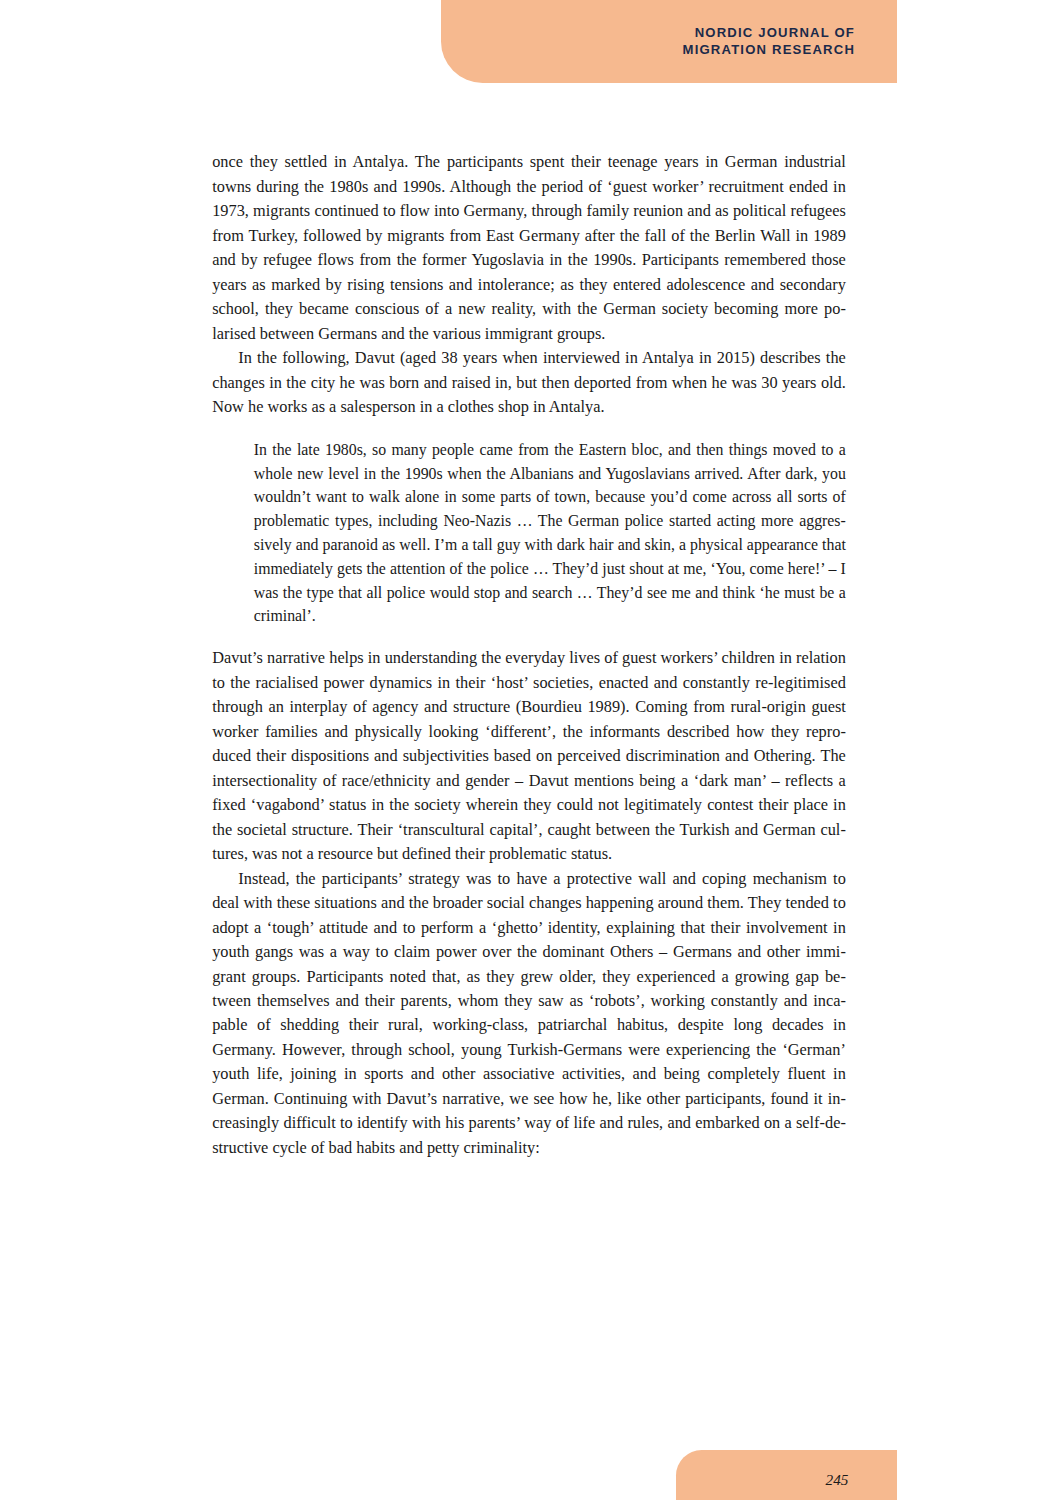Nordic Journal of
Migration Research
once they settled in Antalya. The participants spent their teenage years in German industrial towns during the 1980s and 1990s. Although the period of ‘guest worker’ recruitment ended in 1973, migrants continued to flow into Germany, through family reunion and as political refugees from Turkey, followed by migrants from East Germany after the fall of the Berlin Wall in 1989 and by refugee flows from the former Yugoslavia in the 1990s. Participants remembered those years as marked by rising tensions and intolerance; as they entered adolescence and secondary school, they became conscious of a new reality, with the German society becoming more polarised between Germans and the various immigrant groups.
In the following, Davut (aged 38 years when interviewed in Antalya in 2015) describes the changes in the city he was born and raised in, but then deported from when he was 30 years old. Now he works as a salesperson in a clothes shop in Antalya.
In the late 1980s, so many people came from the Eastern bloc, and then things moved to a whole new level in the 1990s when the Albanians and Yugoslavians arrived. After dark, you wouldn’t want to walk alone in some parts of town, because you’d come across all sorts of problematic types, including Neo-Nazis … The German police started acting more aggressively and paranoid as well. I’m a tall guy with dark hair and skin, a physical appearance that immediately gets the attention of the police … They’d just shout at me, ‘You, come here!’ – I was the type that all police would stop and search … They’d see me and think ‘he must be a criminal’.
Davut’s narrative helps in understanding the everyday lives of guest workers’ children in relation to the racialised power dynamics in their ‘host’ societies, enacted and constantly re-legitimised through an interplay of agency and structure (Bourdieu 1989). Coming from rural-origin guest worker families and physically looking ‘different’, the informants described how they reproduced their dispositions and subjectivities based on perceived discrimination and Othering. The intersectionality of race/ethnicity and gender – Davut mentions being a ‘dark man’ – reflects a fixed ‘vagabond’ status in the society wherein they could not legitimately contest their place in the societal structure. Their ‘transcultural capital’, caught between the Turkish and German cultures, was not a resource but defined their problematic status.
Instead, the participants’ strategy was to have a protective wall and coping mechanism to deal with these situations and the broader social changes happening around them. They tended to adopt a ‘tough’ attitude and to perform a ‘ghetto’ identity, explaining that their involvement in youth gangs was a way to claim power over the dominant Others – Germans and other immigrant groups. Participants noted that, as they grew older, they experienced a growing gap between themselves and their parents, whom they saw as ‘robots’, working constantly and incapable of shedding their rural, working-class, patriarchal habitus, despite long decades in Germany. However, through school, young Turkish-Germans were experiencing the ‘German’ youth life, joining in sports and other associative activities, and being completely fluent in German. Continuing with Davut’s narrative, we see how he, like other participants, found it increasingly difficult to identify with his parents’ way of life and rules, and embarked on a self-destructive cycle of bad habits and petty criminality:
245